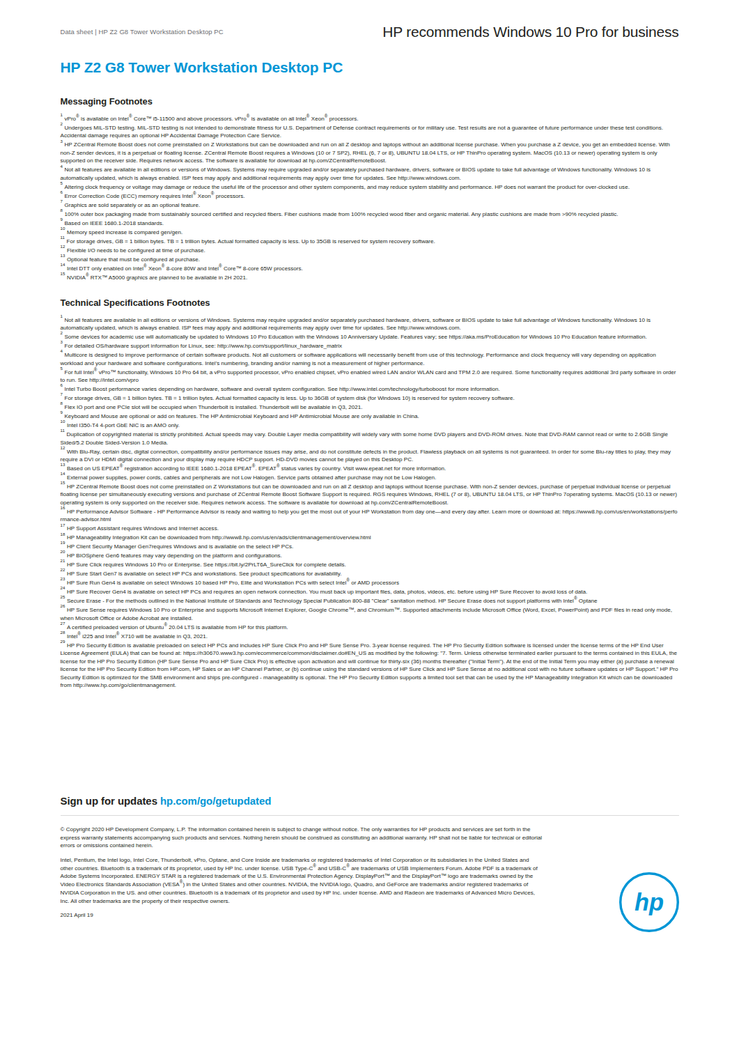Data sheet | HP Z2 G8 Tower Workstation Desktop PC
HP recommends Windows 10 Pro for business
HP Z2 G8 Tower Workstation Desktop PC
Messaging Footnotes
vPro® is available on Intel® Core™ i5‑11500 and above processors. vPro® is available on all Intel® Xeon® processors.
Undergoes MIL‑STD testing. MIL‑STD testing is not intended to demonstrate fitness for U.S. Department of Defense contract requirements or for military use. Test results are not a guarantee of future performance under these test conditions. Accidental damage requires an optional HP Accidental Damage Protection Care Service.
HP ZCentral Remote Boost does not come preinstalled on Z Workstations but can be downloaded and run on all Z desktop and laptops without an additional license purchase. When you purchase a Z device, you get an embedded license. With non‑Z sender devices, it is a perpetual or floating license. ZCentral Remote Boost requires a Windows (10 or 7 SP2), RHEL (6, 7 or 8), UBUNTU 18.04 LTS, or HP ThinPro operating system. MacOS (10.13 or newer) operating system is only supported on the receiver side. Requires network access. The software is available for download at hp.com/ZCentralRemoteBoost.
Not all features are available in all editions or versions of Windows. Systems may require upgraded and/or separately purchased hardware, drivers, software or BIOS update to take full advantage of Windows functionality. Windows 10 is automatically updated, which is always enabled. ISP fees may apply and additional requirements may apply over time for updates. See http://www.windows.com.
Altering clock frequency or voltage may damage or reduce the useful life of the processor and other system components, and may reduce system stability and performance. HP does not warrant the product for over‑clocked use.
Error Correction Code (ECC) memory requires Intel® Xeon® processors.
Graphics are sold separately or as an optional feature.
100% outer box packaging made from sustainably sourced certified and recycled fibers. Fiber cushions made from 100% recycled wood fiber and organic material. Any plastic cushions are made from >90% recycled plastic.
Based on IEEE 1680.1‑2018 standards.
Memory speed increase is compared gen/gen.
For storage drives, GB = 1 billion bytes. TB = 1 trillion bytes. Actual formatted capacity is less. Up to 35GB is reserved for system recovery software.
Flexible I/O needs to be configured at time of purchase.
Optional feature that must be configured at purchase.
Intel DTT only enabled on Intel® Xeon® 8‑core 80W and Intel® Core™ 8‑core 65W processors.
NVIDIA® RTX™ A5000 graphics are planned to be available in 2H 2021.
Technical Specifications Footnotes
Not all features are available in all editions or versions of Windows. Systems may require upgraded and/or separately purchased hardware, drivers, software or BIOS update to take full advantage of Windows functionality. Windows 10 is automatically updated, which is always enabled. ISP fees may apply and additional requirements may apply over time for updates. See http://www.windows.com.
Some devices for academic use will automatically be updated to Windows 10 Pro Education with the Windows 10 Anniversary Update. Features vary; see https://aka.ms/ProEducation for Windows 10 Pro Education feature information.
For detailed OS/hardware support information for Linux, see: http://www.hp.com/support/linux_hardware_matrix
Multicore is designed to improve performance of certain software products. Not all customers or software applications will necessarily benefit from use of this technology. Performance and clock frequency will vary depending on application workload and your hardware and software configurations. Intel's numbering, branding and/or naming is not a measurement of higher performance.
For full Intel® vPro™ functionality, Windows 10 Pro 64 bit, a vPro supported processor, vPro enabled chipset, vPro enabled wired LAN and/or WLAN card and TPM 2.0 are required. Some functionality requires additional 3rd party software in order to run. See http://intel.com/vpro
Intel Turbo Boost performance varies depending on hardware, software and overall system configuration. See http://www.intel.com/technology/turboboost for more information.
For storage drives, GB = 1 billion bytes. TB = 1 trillion bytes. Actual formatted capacity is less. Up to 36GB of system disk (for Windows 10) is reserved for system recovery software.
Flex IO port and one PCIe slot will be occupied when Thunderbolt is installed. Thunderbolt will be available in Q3, 2021.
Keyboard and Mouse are optional or add on features. The HP Antimicrobial Keyboard and HP Antimicrobial Mouse are only available in China.
Intel I350‑T4 4‑port GbE NIC is an AMO only.
Duplication of copyrighted material is strictly prohibited. Actual speeds may vary. Double Layer media compatibility will widely vary with some home DVD players and DVD‑ROM drives. Note that DVD‑RAM cannot read or write to 2.6GB Single Sided/5.2 Double Sided‑Version 1.0 Media.
With Blu‑Ray, certain disc, digital connection, compatibility and/or performance issues may arise, and do not constitute defects in the product. Flawless playback on all systems is not guaranteed. In order for some Blu‑ray titles to play, they may require a DVI or HDMI digital connection and your display may require HDCP support. HD‑DVD movies cannot be played on this Desktop PC.
Based on US EPEAT® registration according to IEEE 1680.1‑2018 EPEAT®. EPEAT® status varies by country. Visit www.epeat.net for more information.
External power supplies, power cords, cables and peripherals are not Low Halogen. Service parts obtained after purchase may not be Low Halogen.
HP ZCentral Remote Boost does not come preinstalled on Z Workstations but can be downloaded and run on all Z desktop and laptops without license purchase. With non‑Z sender devices, purchase of perpetual individual license or perpetual floating license per simultaneously executing versions and purchase of ZCentral Remote Boost Software Support is required. RGS requires Windows, RHEL (7 or 8), UBUNTU 18.04 LTS, or HP ThinPro 7operating systems. MacOS (10.13 or newer) operating system is only supported on the receiver side. Requires network access. The software is available for download at hp.com/ZCentralRemoteBoost.
HP Performance Advisor Software ‑ HP Performance Advisor is ready and waiting to help you get the most out of your HP Workstation from day one—and every day after. Learn more or download at: https://www8.hp.com/us/en/workstations/performance-advisor.html
HP Support Assistant requires Windows and Internet access.
HP Manageability Integration Kit can be downloaded from http://www8.hp.com/us/en/ads/clientmanagement/overview.html
HP Client Security Manager Gen7requires Windows and is available on the select HP PCs.
HP BIOSphere Gen6 features may vary depending on the platform and configurations.
HP Sure Click requires Windows 10 Pro or Enterprise. See https://bit.ly/2PrLT6A_SureClick for complete details.
HP Sure Start Gen7 is available on select HP PCs and workstations. See product specifications for availability.
HP Sure Run Gen4 is available on select Windows 10 based HP Pro, Elite and Workstation PCs with select Intel® or AMD processors
HP Sure Recover Gen4 is available on select HP PCs and requires an open network connection. You must back up important files, data, photos, videos, etc. before using HP Sure Recover to avoid loss of data.
Secure Erase ‑ For the methods outlined in the National Institute of Standards and Technology Special Publication 800‑88 "Clear" sanitation method. HP Secure Erase does not support platforms with Intel® Optane
HP Sure Sense requires Windows 10 Pro or Enterprise and supports Microsoft Internet Explorer, Google Chrome™, and Chromium™. Supported attachments include Microsoft Office (Word, Excel, PowerPoint) and PDF files in read only mode, when Microsoft Office or Adobe Acrobat are installed.
A certified preloaded version of Ubuntu® 20.04 LTS is available from HP for this platform.
Intel® i225 and Intel® X710 will be available in Q3, 2021.
HP Pro Security Edition is available preloaded on select HP PCs and includes HP Sure Click Pro and HP Sure Sense Pro. 3‑year license required. The HP Pro Security Edition software is licensed under the license terms of the HP End User License Agreement (EULA) that can be found at: https://h30670.www3.hp.com/ecommerce/common/disclaimer.do#EN_US as modified by the following: "7. Term. Unless otherwise terminated earlier pursuant to the terms contained in this EULA, the license for the HP Pro Security Edition (HP Sure Sense Pro and HP Sure Click Pro) is effective upon activation and will continue for thirty‑six (36) months thereafter ("Initial Term"). At the end of the Initial Term you may either (a) purchase a renewal license for the HP Pro Security Edition from HP.com, HP Sales or an HP Channel Partner, or (b) continue using the standard versions of HP Sure Click and HP Sure Sense at no additional cost with no future software updates or HP Support." HP Pro Security Edition is optimized for the SMB environment and ships pre‑configured ‑ manageability is optional. The HP Pro Security Edition supports a limited tool set that can be used by the HP Manageability Integration Kit which can be downloaded from http://www.hp.com/go/clientmanagement.
Sign up for updates hp.com/go/getupdated
© Copyright 2020 HP Development Company, L.P. The information contained herein is subject to change without notice. The only warranties for HP products and services are set forth in the express warranty statements accompanying such products and services. Nothing herein should be construed as constituting an additional warranty. HP shall not be liable for technical or editorial errors or omissions contained herein.
Intel, Pentium, the Intel logo, Intel Core, Thunderbolt, vPro, Optane, and Core Inside are trademarks or registered trademarks of Intel Corporation or its subsidiaries in the United States and other countries. Bluetooth is a trademark of its proprietor, used by HP Inc. under license. USB Type‑C® and USB‑C® are trademarks of USB Implementers Forum. Adobe PDF is a trademark of Adobe Systems Incorporated. ENERGY STAR is a registered trademark of the U.S. Environmental Protection Agency. DisplayPort™ and the DisplayPort™ logo are trademarks owned by the Video Electronics Standards Association (VESA®) in the United States and other countries. NVIDIA, the NVIDIA logo, Quadro, and GeForce are trademarks and/or registered trademarks of NVIDIA Corporation in the US. and other countries. Bluetooth is a trademark of its proprietor and used by HP Inc. under license. AMD and Radeon are trademarks of Advanced Micro Devices, Inc. All other trademarks are the property of their respective owners.
2021 April 19
HP hp